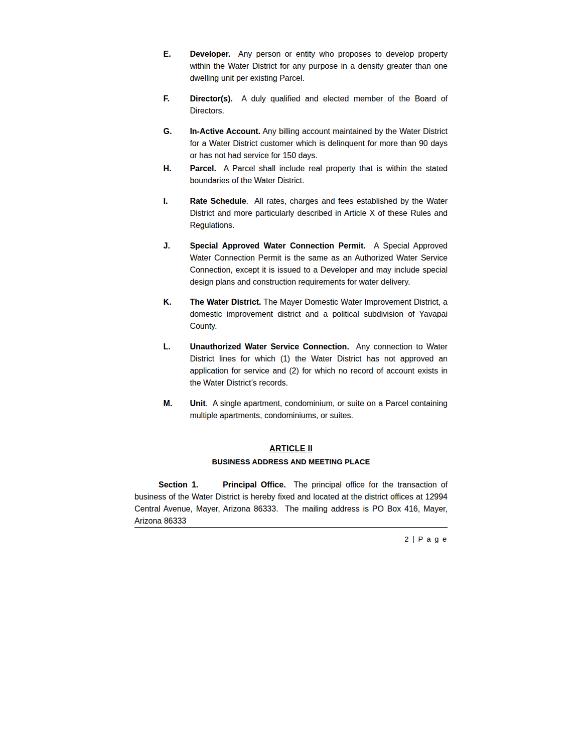E. Developer. Any person or entity who proposes to develop property within the Water District for any purpose in a density greater than one dwelling unit per existing Parcel.
F. Director(s). A duly qualified and elected member of the Board of Directors.
G. In-Active Account. Any billing account maintained by the Water District for a Water District customer which is delinquent for more than 90 days or has not had service for 150 days.
H. Parcel. A Parcel shall include real property that is within the stated boundaries of the Water District.
I. Rate Schedule. All rates, charges and fees established by the Water District and more particularly described in Article X of these Rules and Regulations.
J. Special Approved Water Connection Permit. A Special Approved Water Connection Permit is the same as an Authorized Water Service Connection, except it is issued to a Developer and may include special design plans and construction requirements for water delivery.
K. The Water District. The Mayer Domestic Water Improvement District, a domestic improvement district and a political subdivision of Yavapai County.
L. Unauthorized Water Service Connection. Any connection to Water District lines for which (1) the Water District has not approved an application for service and (2) for which no record of account exists in the Water District’s records.
M. Unit. A single apartment, condominium, or suite on a Parcel containing multiple apartments, condominiums, or suites.
ARTICLE II
BUSINESS ADDRESS AND MEETING PLACE
Section 1. Principal Office. The principal office for the transaction of business of the Water District is hereby fixed and located at the district offices at 12994 Central Avenue, Mayer, Arizona 86333. The mailing address is PO Box 416, Mayer, Arizona 86333
2 | P a g e